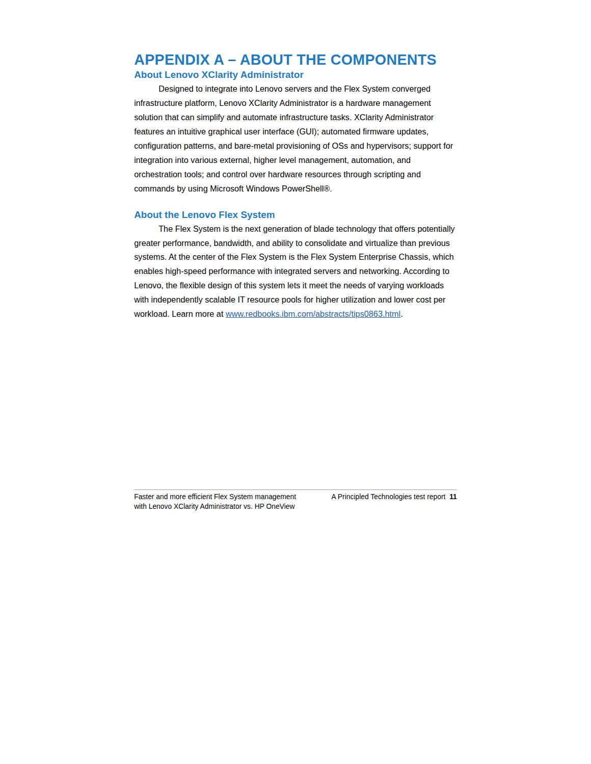APPENDIX A – ABOUT THE COMPONENTS
About Lenovo XClarity Administrator
Designed to integrate into Lenovo servers and the Flex System converged infrastructure platform, Lenovo XClarity Administrator is a hardware management solution that can simplify and automate infrastructure tasks. XClarity Administrator features an intuitive graphical user interface (GUI); automated firmware updates, configuration patterns, and bare-metal provisioning of OSs and hypervisors; support for integration into various external, higher level management, automation, and orchestration tools; and control over hardware resources through scripting and commands by using Microsoft Windows PowerShell®.
About the Lenovo Flex System
The Flex System is the next generation of blade technology that offers potentially greater performance, bandwidth, and ability to consolidate and virtualize than previous systems. At the center of the Flex System is the Flex System Enterprise Chassis, which enables high-speed performance with integrated servers and networking. According to Lenovo, the flexible design of this system lets it meet the needs of varying workloads with independently scalable IT resource pools for higher utilization and lower cost per workload. Learn more at www.redbooks.ibm.com/abstracts/tips0863.html.
Faster and more efficient Flex System management
with Lenovo XClarity Administrator vs. HP OneView
A Principled Technologies test report 11